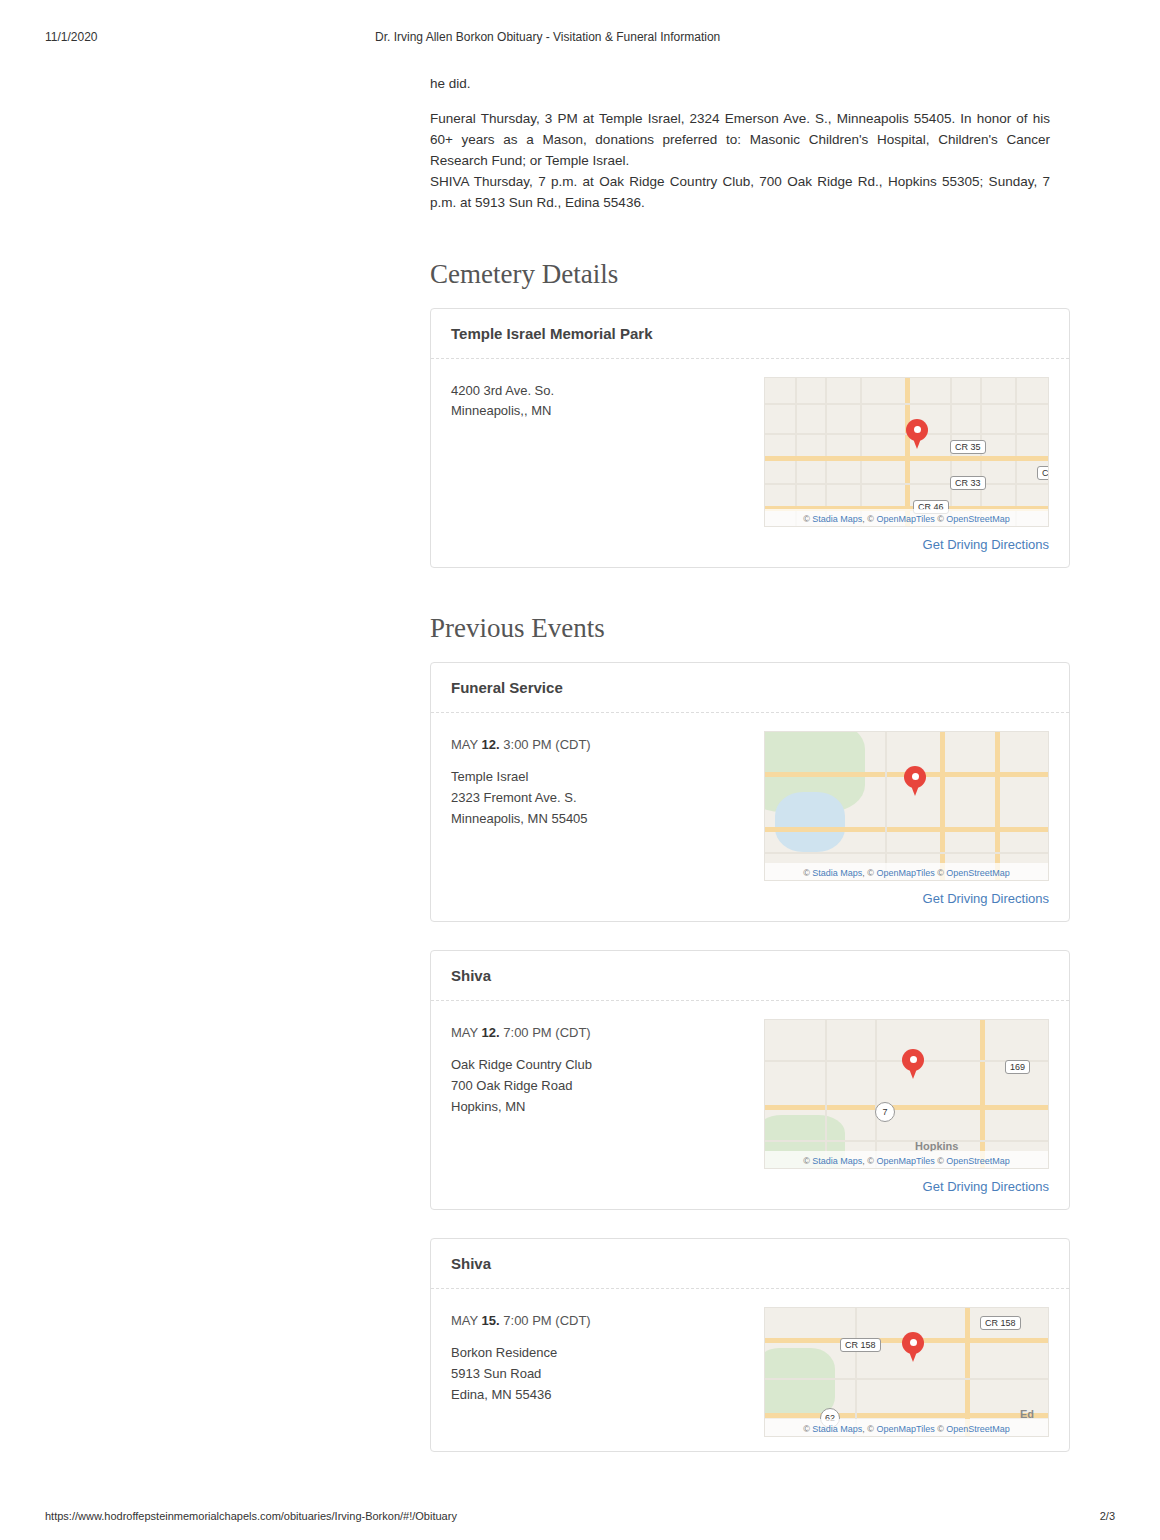11/1/2020
Dr. Irving Allen Borkon Obituary - Visitation & Funeral Information
he did.
Funeral Thursday, 3 PM at Temple Israel, 2324 Emerson Ave. S., Minneapolis 55405. In honor of his 60+ years as a Mason, donations preferred to: Masonic Children's Hospital, Children's Cancer Research Fund; or Temple Israel.
SHIVA Thursday, 7 p.m. at Oak Ridge Country Club, 700 Oak Ridge Rd., Hopkins 55305; Sunday, 7 p.m. at 5913 Sun Rd., Edina 55436.
Cemetery Details
Temple Israel Memorial Park
4200 3rd Ave. So.
Minneapolis,, MN
CR 35
CR 33
CR 46
C
© Stadia Maps, © OpenMapTiles © OpenStreetMap
Get Driving Directions
Previous Events
Funeral Service
MAY 12. 3:00 PM (CDT)
Temple Israel
2323 Fremont Ave. S.
Minneapolis, MN 55405
© Stadia Maps, © OpenMapTiles © OpenStreetMap
Get Driving Directions
Shiva
MAY 12. 7:00 PM (CDT)
Oak Ridge Country Club
700 Oak Ridge Road
Hopkins, MN
169
7
Hopkins
© Stadia Maps, © OpenMapTiles © OpenStreetMap
Get Driving Directions
Shiva
MAY 15. 7:00 PM (CDT)
Borkon Residence
5913 Sun Road
Edina, MN 55436
CR 158
CR 158
62
Ed
© Stadia Maps, © OpenMapTiles © OpenStreetMap
https://www.hodroffepsteinmemorialchapels.com/obituaries/Irving-Borkon/#!/Obituary
2/3